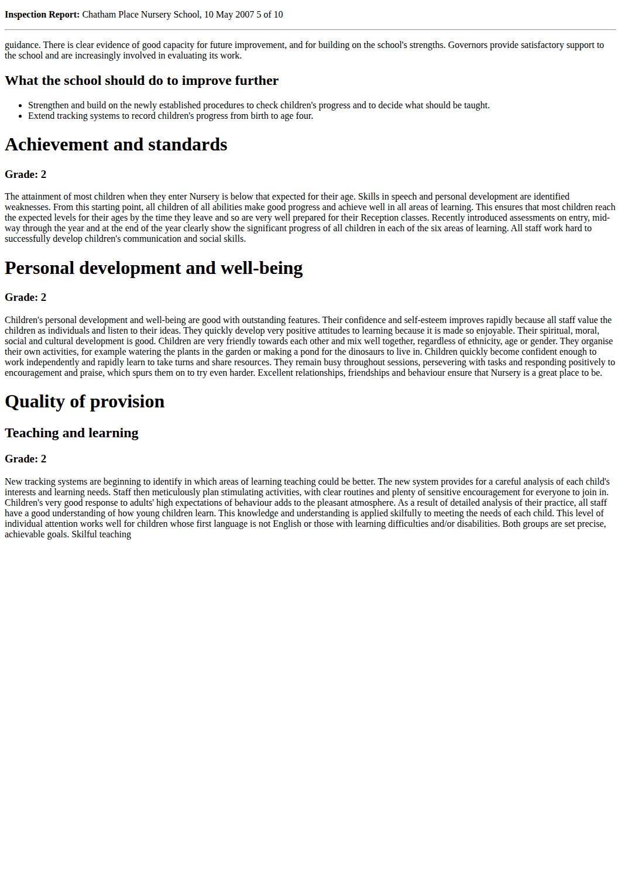Inspection Report: Chatham Place Nursery School, 10 May 2007 5 of 10
guidance. There is clear evidence of good capacity for future improvement, and for building on the school's strengths. Governors provide satisfactory support to the school and are increasingly involved in evaluating its work.
What the school should do to improve further
Strengthen and build on the newly established procedures to check children's progress and to decide what should be taught.
Extend tracking systems to record children's progress from birth to age four.
Achievement and standards
Grade: 2
The attainment of most children when they enter Nursery is below that expected for their age. Skills in speech and personal development are identified weaknesses. From this starting point, all children of all abilities make good progress and achieve well in all areas of learning. This ensures that most children reach the expected levels for their ages by the time they leave and so are very well prepared for their Reception classes. Recently introduced assessments on entry, mid-way through the year and at the end of the year clearly show the significant progress of all children in each of the six areas of learning. All staff work hard to successfully develop children's communication and social skills.
Personal development and well-being
Grade: 2
Children's personal development and well-being are good with outstanding features. Their confidence and self-esteem improves rapidly because all staff value the children as individuals and listen to their ideas. They quickly develop very positive attitudes to learning because it is made so enjoyable. Their spiritual, moral, social and cultural development is good. Children are very friendly towards each other and mix well together, regardless of ethnicity, age or gender. They organise their own activities, for example watering the plants in the garden or making a pond for the dinosaurs to live in. Children quickly become confident enough to work independently and rapidly learn to take turns and share resources. They remain busy throughout sessions, persevering with tasks and responding positively to encouragement and praise, which spurs them on to try even harder. Excellent relationships, friendships and behaviour ensure that Nursery is a great place to be.
Quality of provision
Teaching and learning
Grade: 2
New tracking systems are beginning to identify in which areas of learning teaching could be better. The new system provides for a careful analysis of each child's interests and learning needs. Staff then meticulously plan stimulating activities, with clear routines and plenty of sensitive encouragement for everyone to join in. Children's very good response to adults' high expectations of behaviour adds to the pleasant atmosphere. As a result of detailed analysis of their practice, all staff have a good understanding of how young children learn. This knowledge and understanding is applied skilfully to meeting the needs of each child. This level of individual attention works well for children whose first language is not English or those with learning difficulties and/or disabilities. Both groups are set precise, achievable goals. Skilful teaching